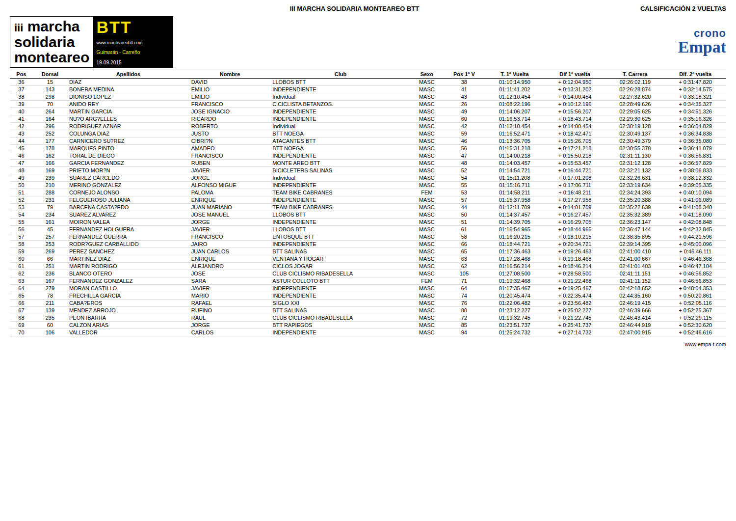III MARCHA SOLIDARIA MONTEAREO BTT
CALSIFICACIÓN 2 VUELTAS
III marcha
solidaria
monteareo
BTT
www.monteareobtt.com
Guimarán - Carreño
19-09-2015
crono
Empat
| Pos | Dorsal | Apellidos | Nombre | Club | Sexo | Pos 1ª V | T. 1ª Vuelta | Dif 1ª vuelta | T. Carrera | Dif. 2ª vuelta |
| --- | --- | --- | --- | --- | --- | --- | --- | --- | --- | --- |
| 36 | 15 | DIAZ | DAVID | LLOBOS BTT | MASC | 38 | 01:10:14.950 | + 0:12:04.950 | 02:26:02.119 | + 0:31:47.820 |
| 37 | 143 | BONERA MEDINA | EMILIO | INDEPENDIENTE | MASC | 41 | 01:11:41.202 | + 0:13:31.202 | 02:26:28.874 | + 0:32:14.575 |
| 38 | 298 | DIONISO LOPEZ | EMILIO | Individual | MASC | 43 | 01:12:10.454 | + 0:14:00.454 | 02:27:32.620 | + 0:33:18.321 |
| 39 | 70 | ANIDO REY | FRANCISCO | C.CICLISTA BETANZOS. | MASC | 26 | 01:08:22.196 | + 0:10:12.196 | 02:28:49.626 | + 0:34:35.327 |
| 40 | 264 | MARTIN GARCIA | JOSE IGNACIO | INDEPENDIENTE | MASC | 49 | 01:14:06.207 | + 0:15:56.207 | 02:29:05.625 | + 0:34:51.326 |
| 41 | 164 | NU?O ARG?ELLES | RICARDO | INDEPENDIENTE | MASC | 60 | 01:16:53.714 | + 0:18:43.714 | 02:29:30.625 | + 0:35:16.326 |
| 42 | 296 | RODRIGUEZ AZNAR | ROBERTO | Individual | MASC | 42 | 01:12:10.454 | + 0:14:00.454 | 02:30:19.128 | + 0:36:04.829 |
| 43 | 252 | COLUNGA DIAZ | JUSTO | BTT NOEGA | MASC | 59 | 01:16:52.471 | + 0:18:42.471 | 02:30:49.137 | + 0:36:34.838 |
| 44 | 177 | CARNICERO SU?REZ | CIBRI?N | ATACANTES BTT | MASC | 46 | 01:13:36.705 | + 0:15:26.705 | 02:30:49.379 | + 0:36:35.080 |
| 45 | 178 | MARQUES PINTO | AMADEO | BTT NOEGA | MASC | 56 | 01:15:31.218 | + 0:17:21.218 | 02:30:55.378 | + 0:36:41.079 |
| 46 | 162 | TORAL DE DIEGO | FRANCISCO | INDEPENDIENTE | MASC | 47 | 01:14:00.218 | + 0:15:50.218 | 02:31:11.130 | + 0:36:56.831 |
| 47 | 166 | GARCIA FERNANDEZ | RUBEN | MONTE AREO BTT | MASC | 48 | 01:14:03.457 | + 0:15:53.457 | 02:31:12.128 | + 0:36:57.829 |
| 48 | 169 | PRIETO MOR?N | JAVIER | BICICLETERS SALINAS | MASC | 52 | 01:14:54.721 | + 0:16:44.721 | 02:32:21.132 | + 0:38:06.833 |
| 49 | 239 | SUAREZ CARCEDO | JORGE | Individual | MASC | 54 | 01:15:11.208 | + 0:17:01.208 | 02:32:26.631 | + 0:38:12.332 |
| 50 | 210 | MERINO GONZALEZ | ALFONSO MIGUE | INDEPENDIENTE | MASC | 55 | 01:15:16.711 | + 0:17:06.711 | 02:33:19.634 | + 0:39:05.335 |
| 51 | 288 | CORNEJO ALONSO | PALOMA | TEAM BIKE CABRANES | FEM | 53 | 01:14:58.211 | + 0:16:48.211 | 02:34:24.393 | + 0:40:10.094 |
| 52 | 231 | FELGUEROSO JULIANA | ENRIQUE | INDEPENDIENTE | MASC | 57 | 01:15:37.958 | + 0:17:27.958 | 02:35:20.388 | + 0:41:06.089 |
| 53 | 79 | BARCENA CASTA?EDO | JUAN MARIANO | TEAM BIKE CABRANES | MASC | 44 | 01:12:11.709 | + 0:14:01.709 | 02:35:22.639 | + 0:41:08.340 |
| 54 | 234 | SUAREZ ALVAREZ | JOSE MANUEL | LLOBOS BTT | MASC | 50 | 01:14:37.457 | + 0:16:27.457 | 02:35:32.389 | + 0:41:18.090 |
| 55 | 161 | MOIRON VALEA | JORGE | INDEPENDIENTE | MASC | 51 | 01:14:39.705 | + 0:16:29.705 | 02:36:23.147 | + 0:42:08.848 |
| 56 | 45 | FERNANDEZ HOLGUERA | JAVIER | LLOBOS BTT | MASC | 61 | 01:16:54.965 | + 0:18:44.965 | 02:36:47.144 | + 0:42:32.845 |
| 57 | 257 | FERNANDEZ GUERRA | FRANCISCO | ENTOSQUE BTT | MASC | 58 | 01:16:20.215 | + 0:18:10.215 | 02:38:35.895 | + 0:44:21.596 |
| 58 | 253 | RODR?GUEZ CARBALLIDO | JAIRO | INDEPENDIENTE | MASC | 66 | 01:18:44.721 | + 0:20:34.721 | 02:39:14.395 | + 0:45:00.096 |
| 59 | 269 | PEREZ SANCHEZ | JUAN CARLOS | BTT SALINAS | MASC | 65 | 01:17:36.463 | + 0:19:26.463 | 02:41:00.410 | + 0:46:46.111 |
| 60 | 66 | MARTINEZ DIAZ | ENRIQUE | VENTANA Y HOGAR | MASC | 63 | 01:17:28.468 | + 0:19:18.468 | 02:41:00.667 | + 0:46:46.368 |
| 61 | 251 | MARTIN RODRIGO | ALEJANDRO | CICLOS JOGAR | MASC | 62 | 01:16:56.214 | + 0:18:46.214 | 02:41:01.403 | + 0:46:47.104 |
| 62 | 236 | BLANCO OTERO | JOSE | CLUB CICLISMO RIBADESELLA | MASC | 105 | 01:27:08.500 | + 0:28:58.500 | 02:41:11.151 | + 0:46:56.852 |
| 63 | 167 | FERNANDEZ GONZALEZ | SARA | ASTUR COLLOTO BTT | FEM | 71 | 01:19:32.468 | + 0:21:22.468 | 02:41:11.152 | + 0:46:56.853 |
| 64 | 279 | MORAN CASTILLO | JAVIER | INDEPENDIENTE | MASC | 64 | 01:17:35.467 | + 0:19:25.467 | 02:42:18.652 | + 0:48:04.353 |
| 65 | 78 | FRECHILLA GARCIA | MARIO | INDEPENDIENTE | MASC | 74 | 01:20:45.474 | + 0:22:35.474 | 02:44:35.160 | + 0:50:20.861 |
| 66 | 211 | CABA?EROS | RAFAEL | SIGLO XXI | MASC | 76 | 01:22:06.482 | + 0:23:56.482 | 02:46:19.415 | + 0:52:05.116 |
| 67 | 139 | MENDEZ ARROJO | RUFINO | BTT SALINAS | MASC | 80 | 01:23:12.227 | + 0:25:02.227 | 02:46:39.666 | + 0:52:25.367 |
| 68 | 235 | PEON IBARRA | RAUL | CLUB CICLISMO RIBADESELLA | MASC | 72 | 01:19:32.745 | + 0:21:22.745 | 02:46:43.414 | + 0:52:29.115 |
| 69 | 60 | CALZON ARIAS | JORGE | BTT RAPIEGOS | MASC | 85 | 01:23:51.737 | + 0:25:41.737 | 02:46:44.919 | + 0:52:30.620 |
| 70 | 106 | VALLEDOR | CARLOS | INDEPENDIENTE | MASC | 94 | 01:25:24.732 | + 0:27:14.732 | 02:47:00.915 | + 0:52:46.616 |
www.empa-t.com